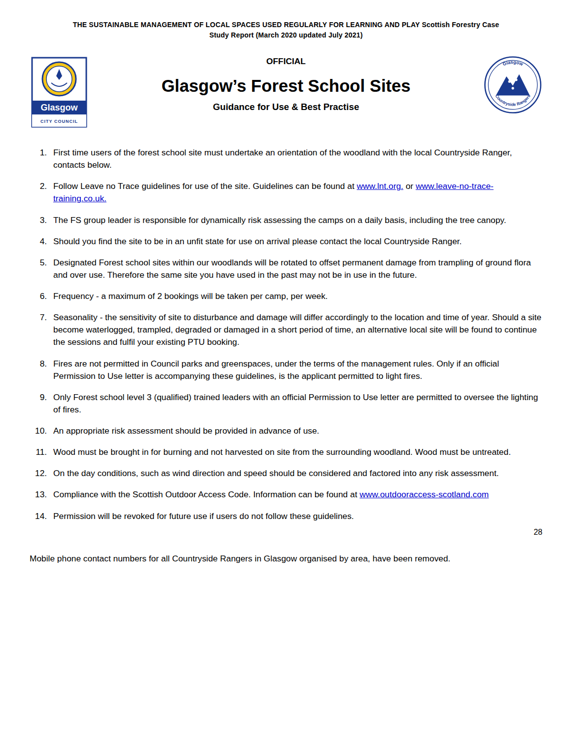THE SUSTAINABLE MANAGEMENT OF LOCAL SPACES USED REGULARLY FOR LEARNING AND PLAY Scottish Forestry Case
Study Report (March 2020 updated July 2021)
Glasgow CITY COUNCIL
OFFICIAL
Glasgow’s Forest School Sites
Guidance for Use & Best Practise
Glasgow Countryside Rangers
First time users of the forest school site must undertake an orientation of the woodland with the local Countryside Ranger, contacts below.
Follow Leave no Trace guidelines for use of the site. Guidelines can be found at www.lnt.org. or www.leave-no-trace-training.co.uk.
The FS group leader is responsible for dynamically risk assessing the camps on a daily basis, including the tree canopy.
Should you find the site to be in an unfit state for use on arrival please contact the local Countryside Ranger.
Designated Forest school sites within our woodlands will be rotated to offset permanent damage from trampling of ground flora and over use. Therefore the same site you have used in the past may not be in use in the future.
Frequency - a maximum of 2 bookings will be taken per camp, per week.
Seasonality - the sensitivity of site to disturbance and damage will differ accordingly to the location and time of year. Should a site become waterlogged, trampled, degraded or damaged in a short period of time, an alternative local site will be found to continue the sessions and fulfil your existing PTU booking.
Fires are not permitted in Council parks and greenspaces, under the terms of the management rules. Only if an official Permission to Use letter is accompanying these guidelines, is the applicant permitted to light fires.
Only Forest school level 3 (qualified) trained leaders with an official Permission to Use letter are permitted to oversee the lighting of fires.
An appropriate risk assessment should be provided in advance of use.
Wood must be brought in for burning and not harvested on site from the surrounding woodland. Wood must be untreated.
On the day conditions, such as wind direction and speed should be considered and factored into any risk assessment.
Compliance with the Scottish Outdoor Access Code. Information can be found at www.outdooraccess-scotland.com
Permission will be revoked for future use if users do not follow these guidelines.
28
Mobile phone contact numbers for all Countryside Rangers in Glasgow organised by area, have been removed.